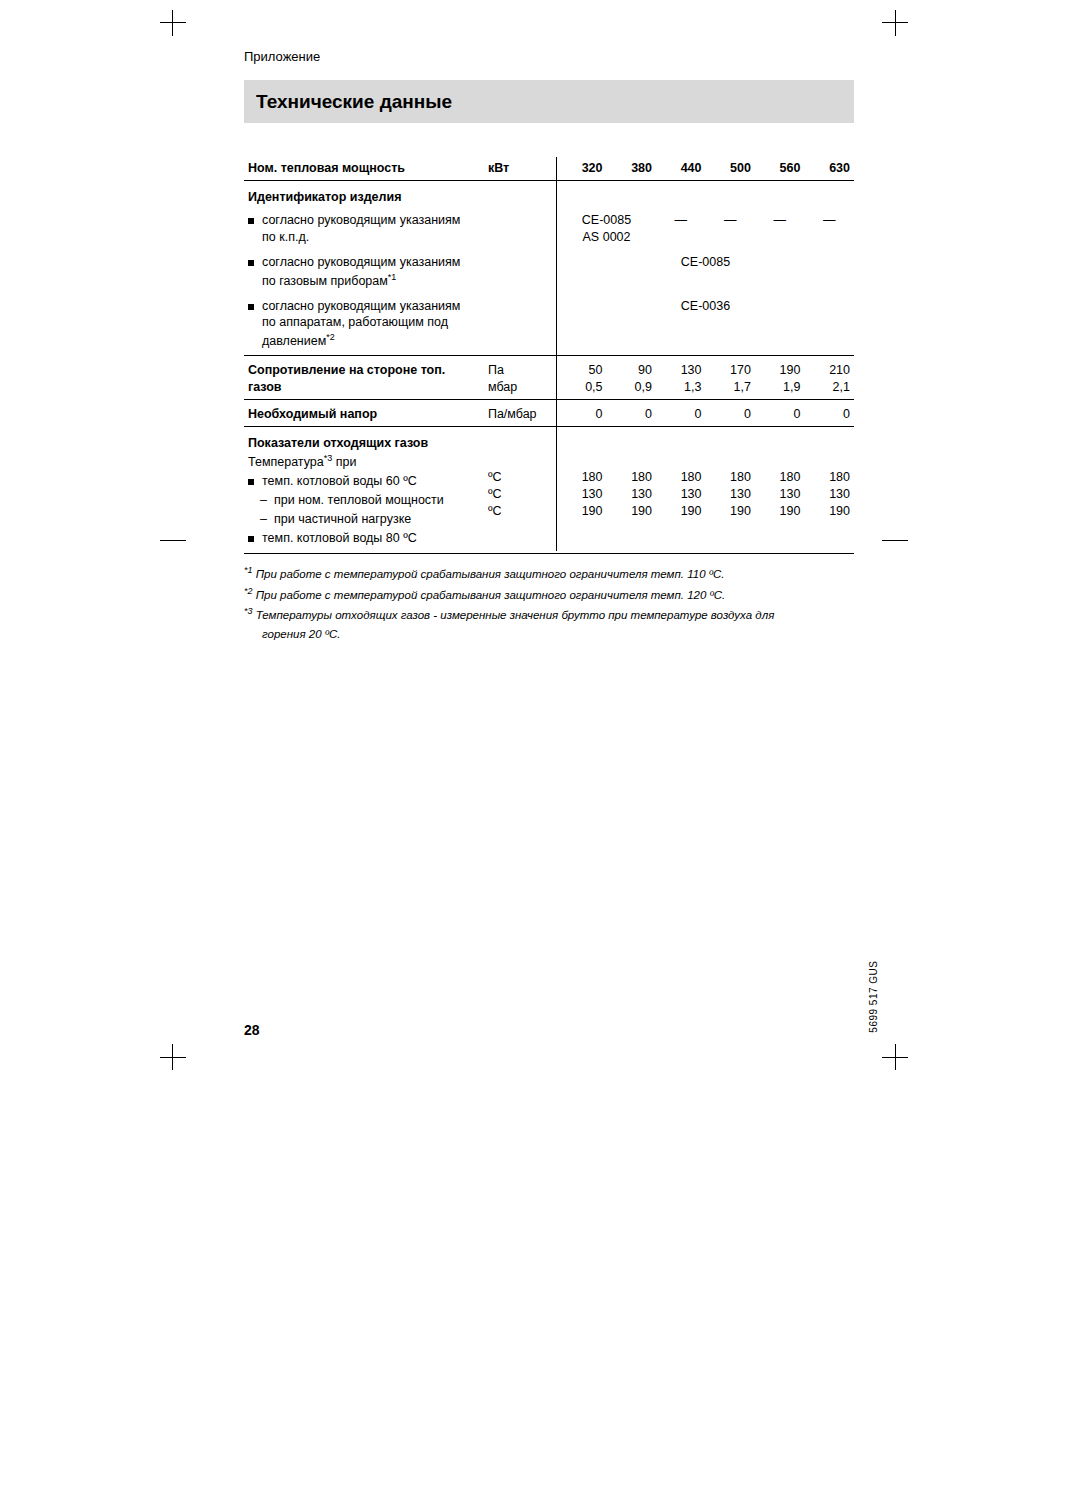Приложение
Технические данные
| Ном. тепловая мощность | кВт | 320 | 380 | 440 | 500 | 560 | 630 |
| Идентификатор изделия | | | | | | | |
| согласно руководящим указаниям по к.п.д. | | CE-0085 AS 0002 | — | — | — | — |
| согласно руководящим указаниям по газовым приборам *1 | | CE-0085 |
| согласно руководящим указаниям по аппаратам, работающим под давлением *2 | | CE-0036 |
| Сопротивление на стороне топ. газов | Па мбар | 50 0,5 | 90 0,9 | 130 1,3 | 170 1,7 | 190 1,9 | 210 2,1 |
| Необходимый напор | Па/мбар | 0 | 0 | 0 | 0 | 0 | 0 |
| Показатели отходящих газов Температура *3 при темп. котловой воды 60 ºC при ном. тепловой мощности при частичной нагрузке темп. котловой воды 80 ºC | ºC ºC ºC | 180 130 190 | 180 130 190 | 180 130 190 | 180 130 190 | 180 130 190 | 180 130 190 |
*1 При работе с температурой срабатывания защитного ограничителя темп. 110 ºC.
*2 При работе с температурой срабатывания защитного ограничителя темп. 120 ºC.
*3 Температуры отходящих газов - измеренные значения брутто при температуре воздуха для
горения 20 ºC.
5699 517 GUS
28